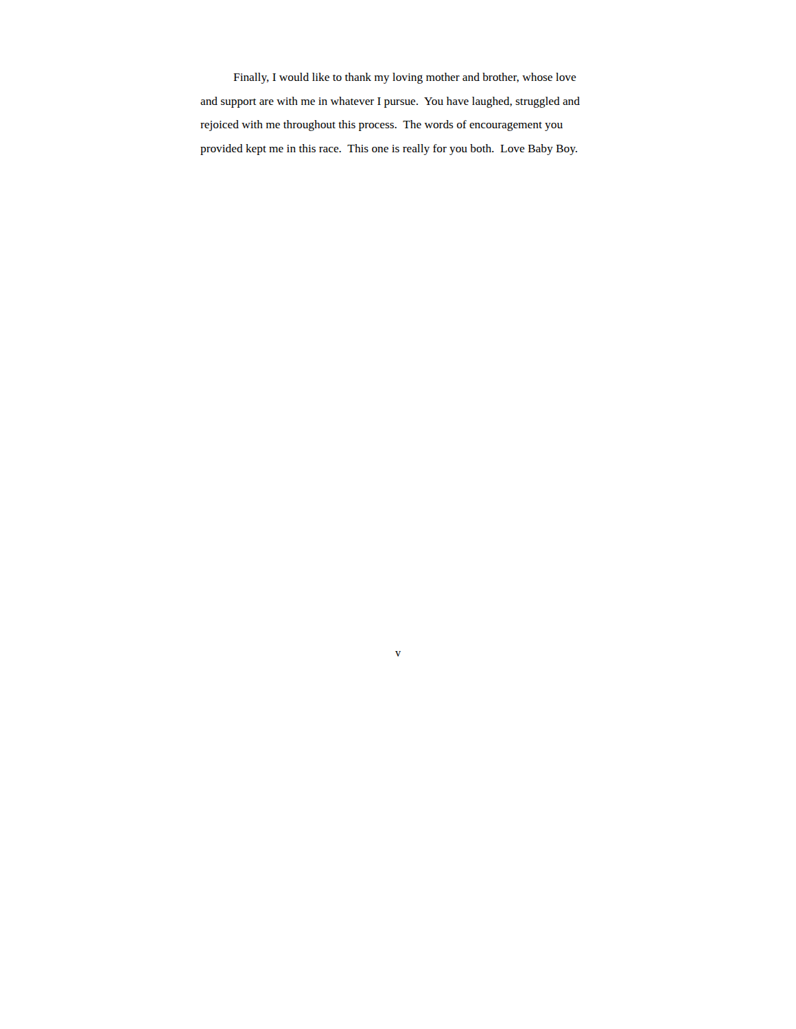Finally, I would like to thank my loving mother and brother, whose love and support are with me in whatever I pursue. You have laughed, struggled and rejoiced with me throughout this process. The words of encouragement you provided kept me in this race. This one is really for you both. Love Baby Boy.
v